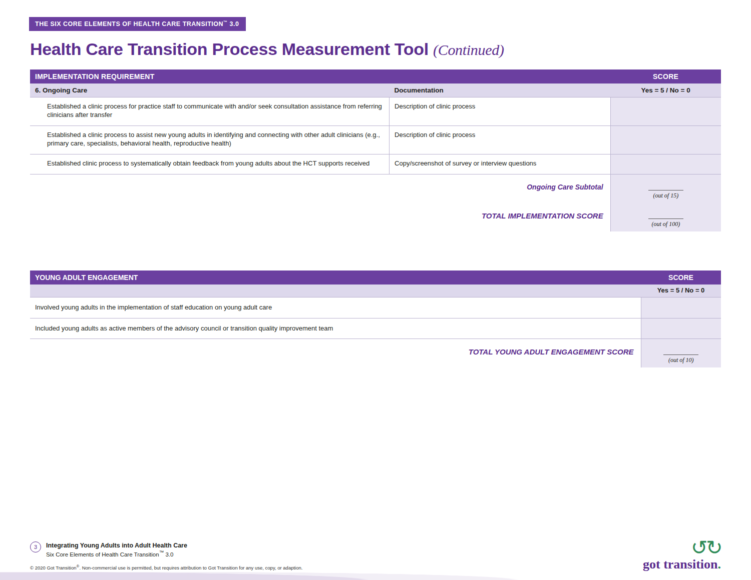THE SIX CORE ELEMENTS OF HEALTH CARE TRANSITION™ 3.0
Health Care Transition Process Measurement Tool (Continued)
| IMPLEMENTATION REQUIREMENT | SCORE |
| --- | --- |
| 6. Ongoing Care | Documentation | Yes = 5 / No = 0 |
| Established a clinic process for practice staff to communicate with and/or seek consultation assistance from referring clinicians after transfer | Description of clinic process | |
| Established a clinic process to assist new young adults in identifying and connecting with other adult clinicians (e.g., primary care, specialists, behavioral health, reproductive health) | Description of clinic process | |
| Established clinic process to systematically obtain feedback from young adults about the HCT supports received | Copy/screenshot of survey or interview questions | |
| Ongoing Care Subtotal | (out of 15) |
| TOTAL IMPLEMENTATION SCORE | (out of 100) |
| YOUNG ADULT ENGAGEMENT | SCORE |
| --- | --- |
| | Yes = 5 / No = 0 |
| Involved young adults in the implementation of staff education on young adult care | |
| Included young adults as active members of the advisory council or transition quality improvement team | |
| TOTAL YOUNG ADULT ENGAGEMENT SCORE | (out of 10) |
3 Integrating Young Adults into Adult Health Care
Six Core Elements of Health Care Transition™ 3.0
© 2020 Got Transition®. Non-commercial use is permitted, but requires attribution to Got Transition for any use, copy, or adaption.
↺↻
got transition.